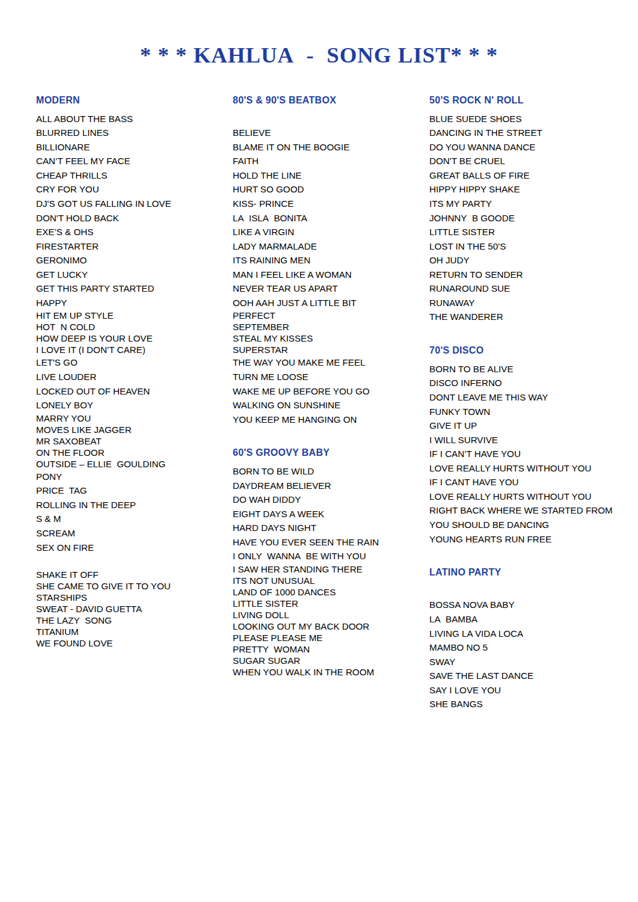* * * KAHLUA - SONG LIST* * *
Modern
ALL ABOUT THE BASS
BLURRED LINES
BILLIONARE
CAN’T FEEL MY FACE
CHEAP THRILLS
CRY FOR YOU
DJ'S GOT US FALLING IN LOVE
DON'T HOLD BACK
EXE’S & OHS
FIRESTARTER
GERONIMO
GET LUCKY
GET THIS PARTY STARTED
HAPPY
HIT EM UP STYLE
HOT N COLD
HOW DEEP IS YOUR LOVE
I LOVE IT (I DON’T CARE)
LET'S GO
LIVE LOUDER
LOCKED OUT OF HEAVEN
LONELY BOY
MARRY YOU
MOVES LIKE JAGGER
MR SAXOBEAT
ON THE FLOOR
OUTSIDE – ELLIE GOULDING
PONY
PRICE TAG
ROLLING IN THE DEEP
S & M
SCREAM
SEX ON FIRE
SHAKE IT OFF
SHE CAME TO GIVE IT TO YOU
STARSHIPS
SWEAT - DAVID GUETTA
THE LAZY SONG
TITANIUM
WE FOUND LOVE
80's & 90's Beatbox
BELIEVE
BLAME IT ON THE BOOGIE
FAITH
HOLD THE LINE
HURT SO GOOD
KISS- PRINCE
LA ISLA BONITA
LIKE A VIRGIN
LADY MARMALADE
ITS RAINING MEN
MAN I FEEL LIKE A WOMAN
NEVER TEAR US APART
OOH AAH JUST A LITTLE BIT
PERFECT
SEPTEMBER
STEAL MY KISSES
SUPERSTAR
THE WAY YOU MAKE ME FEEL
TURN ME LOOSE
WAKE ME UP BEFORE YOU GO
WALKING ON SUNSHINE
YOU KEEP ME HANGING ON
60's Groovy Baby
BORN TO BE WILD
DAYDREAM BELIEVER
DO WAH DIDDY
EIGHT DAYS A WEEK
HARD DAYS NIGHT
HAVE YOU EVER SEEN THE RAIN
I ONLY WANNA BE WITH YOU
I SAW HER STANDING THERE
ITS NOT UNUSUAL
LAND OF 1000 DANCES
LITTLE SISTER
LIVING DOLL
LOOKING OUT MY BACK DOOR
PLEASE PLEASE ME
PRETTY WOMAN
SUGAR SUGAR
WHEN YOU WALK IN THE ROOM
50's Rock n' Roll
BLUE SUEDE SHOES
DANCING IN THE STREET
DO YOU WANNA DANCE
DON'T BE CRUEL
GREAT BALLS OF FIRE
HIPPY HIPPY SHAKE
ITS MY PARTY
JOHNNY B GOODE
LITTLE SISTER
LOST IN THE 50'S
OH JUDY
RETURN TO SENDER
RUNAROUND SUE
RUNAWAY
THE WANDERER
70's Disco
BORN TO BE ALIVE
DISCO INFERNO
DONT LEAVE ME THIS WAY
FUNKY TOWN
GIVE IT UP
I WILL SURVIVE
IF I CAN’T HAVE YOU
LOVE REALLY HURTS WITHOUT YOU
IF I CANT HAVE YOU
LOVE REALLY HURTS WITHOUT YOU
RIGHT BACK WHERE WE STARTED FROM
YOU SHOULD BE DANCING
YOUNG HEARTS RUN FREE
Latino Party
BOSSA NOVA BABY
LA BAMBA
LIVING LA VIDA LOCA
MAMBO NO 5
SWAY
SAVE THE LAST DANCE
SAY I LOVE YOU
SHE BANGS